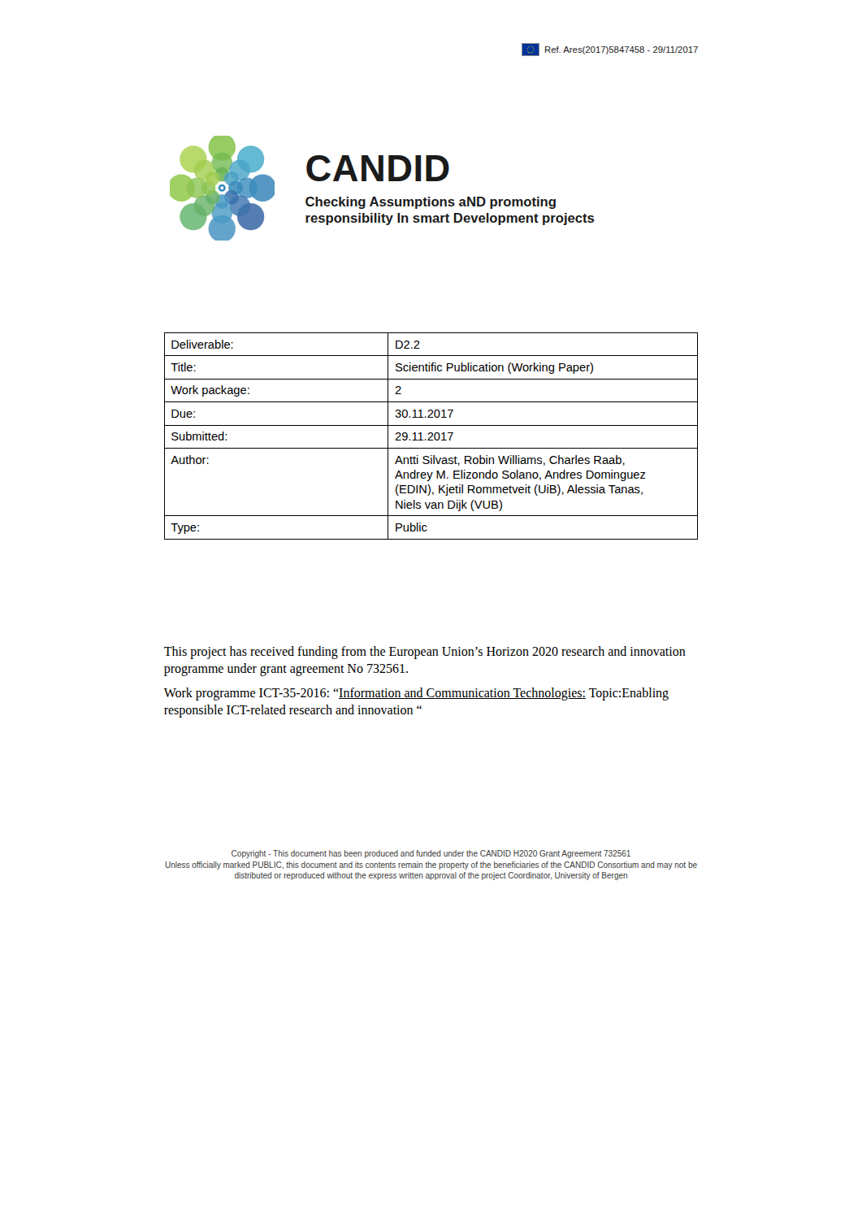Ref. Ares(2017)5847458 - 29/11/2017
CANDID
Checking Assumptions aND promoting
responsibility In smart Development projects
| Deliverable: | D2.2 |
| Title: | Scientific Publication (Working Paper) |
| Work package: | 2 |
| Due: | 30.11.2017 |
| Submitted: | 29.11.2017 |
| Author: | Antti Silvast, Robin Williams, Charles Raab, Andrey M. Elizondo Solano, Andres Dominguez (EDIN), Kjetil Rommetveit (UiB), Alessia Tanas, Niels van Dijk (VUB) |
| Type: | Public |
This project has received funding from the European Union’s Horizon 2020 research and innovation programme under grant agreement No 732561.
Work programme ICT-35-2016: “Information and Communication Technologies: Topic:Enabling responsible ICT-related research and innovation “
Copyright - This document has been produced and funded under the CANDID H2020 Grant Agreement 732561
Unless officially marked PUBLIC, this document and its contents remain the property of the beneficiaries of the CANDID Consortium and may not be
distributed or reproduced without the express written approval of the project Coordinator, University of Bergen